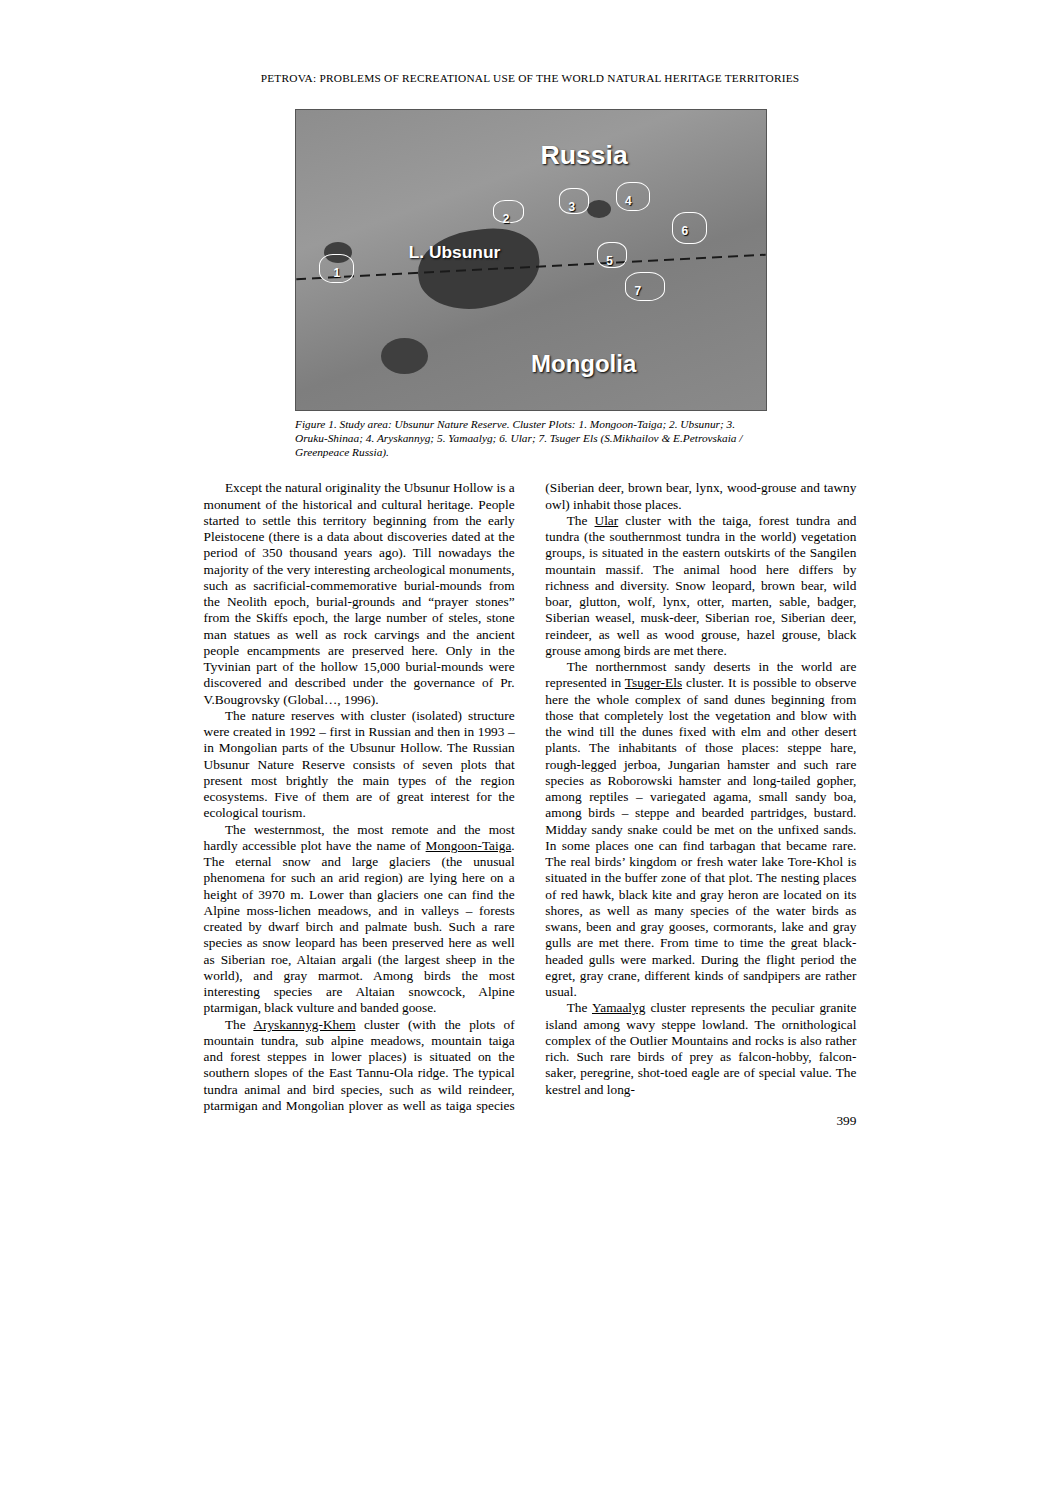Petrova: Problems of Recreational Use of the World Natural Heritage Territories
Russia
Mongolia
L. Ubsunur
1
2
3
4
5
6
7
Figure 1. Study area: Ubsunur Nature Reserve. Cluster Plots: 1. Mongoon-Taiga; 2. Ubsunur; 3. Oruku-Shinaa; 4. Aryskannyg; 5. Yamaalyg; 6. Ular; 7. Tsuger Els (S.Mikhailov & E.Petrovskaia / Greenpeace Russia).
Except the natural originality the Ubsunur Hollow is a monument of the historical and cultural heritage. People started to settle this territory beginning from the early Pleistocene (there is a data about discoveries dated at the period of 350 thousand years ago). Till nowadays the majority of the very interesting archeological monuments, such as sacrificial-commemorative burial-mounds from the Neolith epoch, burial-grounds and “prayer stones” from the Skiffs epoch, the large number of steles, stone man statues as well as rock carvings and the ancient people encampments are preserved here. Only in the Tyvinian part of the hollow 15,000 burial-mounds were discovered and described under the governance of Pr. V.Bougrovsky (Global…, 1996).
The nature reserves with cluster (isolated) structure were created in 1992 – first in Russian and then in 1993 – in Mongolian parts of the Ubsunur Hollow. The Russian Ubsunur Nature Reserve consists of seven plots that present most brightly the main types of the region ecosystems. Five of them are of great interest for the ecological tourism.
The westernmost, the most remote and the most hardly accessible plot have the name of Mongoon-Taiga. The eternal snow and large glaciers (the unusual phenomena for such an arid region) are lying here on a height of 3970 m. Lower than glaciers one can find the Alpine moss-lichen meadows, and in valleys – forests created by dwarf birch and palmate bush. Such a rare species as snow leopard has been preserved here as well as Siberian roe, Altaian argali (the largest sheep in the world), and gray marmot. Among birds the most interesting species are Altaian snowcock, Alpine ptarmigan, black vulture and banded goose.
The Aryskannyg-Khem cluster (with the plots of mountain tundra, sub alpine meadows, mountain taiga and forest steppes in lower places) is situated on the southern slopes of the East Tannu-Ola ridge. The typical tundra animal and bird species, such as wild reindeer, ptarmigan and Mongolian plover as well as taiga species (Siberian deer, brown bear, lynx, wood-grouse and tawny owl) inhabit those places.
The Ular cluster with the taiga, forest tundra and tundra (the southernmost tundra in the world) vegetation groups, is situated in the eastern outskirts of the Sangilen mountain massif. The animal hood here differs by richness and diversity. Snow leopard, brown bear, wild boar, glutton, wolf, lynx, otter, marten, sable, badger, Siberian weasel, musk-deer, Siberian roe, Siberian deer, reindeer, as well as wood grouse, hazel grouse, black grouse among birds are met there.
The northernmost sandy deserts in the world are represented in Tsuger-Els cluster. It is possible to observe here the whole complex of sand dunes beginning from those that completely lost the vegetation and blow with the wind till the dunes fixed with elm and other desert plants. The inhabitants of those places: steppe hare, rough-legged jerboa, Jungarian hamster and such rare species as Roborowski hamster and long-tailed gopher, among reptiles – variegated agama, small sandy boa, among birds – steppe and bearded partridges, bustard. Midday sandy snake could be met on the unfixed sands. In some places one can find tarbagan that became rare. The real birds’ kingdom or fresh water lake Tore-Khol is situated in the buffer zone of that plot. The nesting places of red hawk, black kite and gray heron are located on its shores, as well as many species of the water birds as swans, been and gray gooses, cormorants, lake and gray gulls are met there. From time to time the great black-headed gulls were marked. During the flight period the egret, gray crane, different kinds of sandpipers are rather usual.
The Yamaalyg cluster represents the peculiar granite island among wavy steppe lowland. The ornithological complex of the Outlier Mountains and rocks is also rather rich. Such rare birds of prey as falcon-hobby, falcon-saker, peregrine, shot-toed eagle are of special value. The kestrel and long-
399